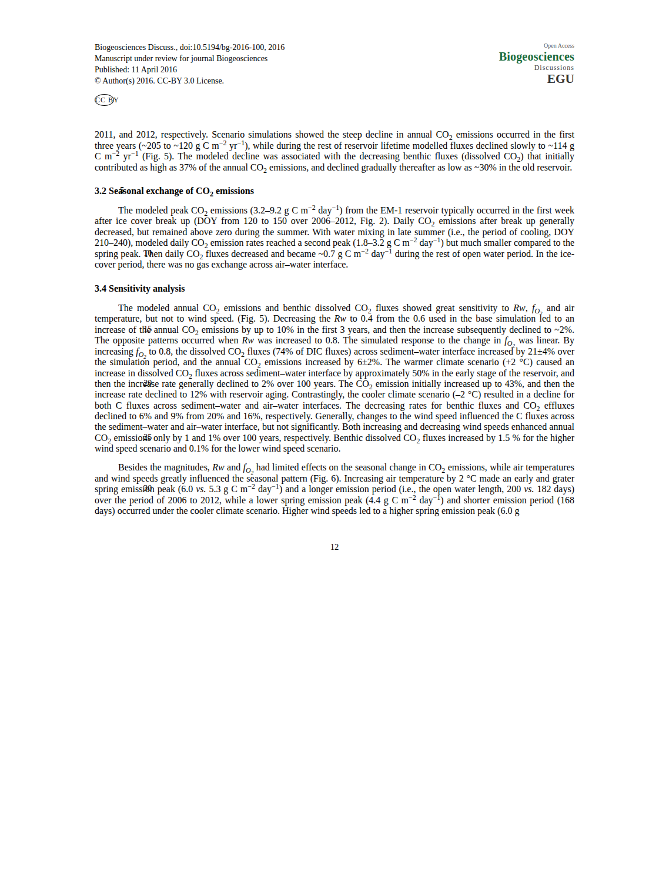Biogeosciences Discuss., doi:10.5194/bg-2016-100, 2016
Manuscript under review for journal Biogeosciences
Published: 11 April 2016
© Author(s) 2016. CC-BY 3.0 License.
CC BY
Open Access BiogeosciencesDiscussions EGU
2011, and 2012, respectively. Scenario simulations showed the steep decline in annual CO2 emissions occurred in the first three years (~205 to ~120 g C m−2 yr−1), while during the rest of reservoir lifetime modelled fluxes declined slowly to ~114 g C m−2 yr−1 (Fig. 5). The modeled decline was associated with the decreasing benthic fluxes (dissolved CO2) that initially contributed as high as 37% of the annual CO2 emissions, and declined gradually thereafter as low as ~30% in the old reservoir.
53.2 Seasonal exchange of CO2 emissions
The modeled peak CO2 emissions (3.2–9.2 g C m−2 day−1) from the EM-1 reservoir typically occurred in the first week after ice cover break up (DOY from 120 to 150 over 2006–2012, Fig. 2). Daily CO2 emissions after break up generally decreased, but remained above zero during the summer. With water mixing in late summer (i.e., the period of cooling, DOY 210–240), modeled daily CO2 emission rates reached a second peak (1.8–3.2 g C m−2 day−1) but much smaller compared to the 10spring peak. Then daily CO2 fluxes decreased and became ~0.7 g C m−2 day−1 during the rest of open water period. In the ice-cover period, there was no gas exchange across air–water interface.
3.4 Sensitivity analysis
The modeled annual CO2 emissions and benthic dissolved CO2 fluxes showed great sensitivity to Rw, fO2 and air temperature, but not to wind speed. (Fig. 5). Decreasing the Rw to 0.4 from the 0.6 used in the base simulation led to an increase 15of the annual CO2 emissions by up to 10% in the first 3 years, and then the increase subsequently declined to ~2%. The opposite patterns occurred when Rw was increased to 0.8. The simulated response to the change in fO2 was linear. By increasing fO2 to 0.8, the dissolved CO2 fluxes (74% of DIC fluxes) across sediment–water interface increased by 21±4% over the simulation period, and the annual CO2 emissions increased by 6±2%. The warmer climate scenario (+2 °C) caused an increase in dissolved CO2 fluxes across sediment–water interface by approximately 50% in the early stage of the reservoir, and then the increase 20rate generally declined to 2% over 100 years. The CO2 emission initially increased up to 43%, and then the increase rate declined to 12% with reservoir aging. Contrastingly, the cooler climate scenario (–2 °C) resulted in a decline for both C fluxes across sediment–water and air–water interfaces. The decreasing rates for benthic fluxes and CO2 effluxes declined to 6% and 9% from 20% and 16%, respectively. Generally, changes to the wind speed influenced the C fluxes across the sediment–water and air–water interface, but not significantly. Both increasing and decreasing wind speeds enhanced annual CO2 emissions 25only by 1 and 1% over 100 years, respectively. Benthic dissolved CO2 fluxes increased by 1.5 % for the higher wind speed scenario and 0.1% for the lower wind speed scenario.
Besides the magnitudes, Rw and fO2 had limited effects on the seasonal change in CO2 emissions, while air temperatures and wind speeds greatly influenced the seasonal pattern (Fig. 6). Increasing air temperature by 2 °C made an early and grater spring emission peak (6.0 vs. 5.3 g C m−2 day−1) and a longer emission period (i.e., the open water length, 200 30 vs. 182 days) over the period of 2006 to 2012, while a lower spring emission peak (4.4 g C m−2 day−1) and shorter emission period (168 days) occurred under the cooler climate scenario. Higher wind speeds led to a higher spring emission peak (6.0 g
12